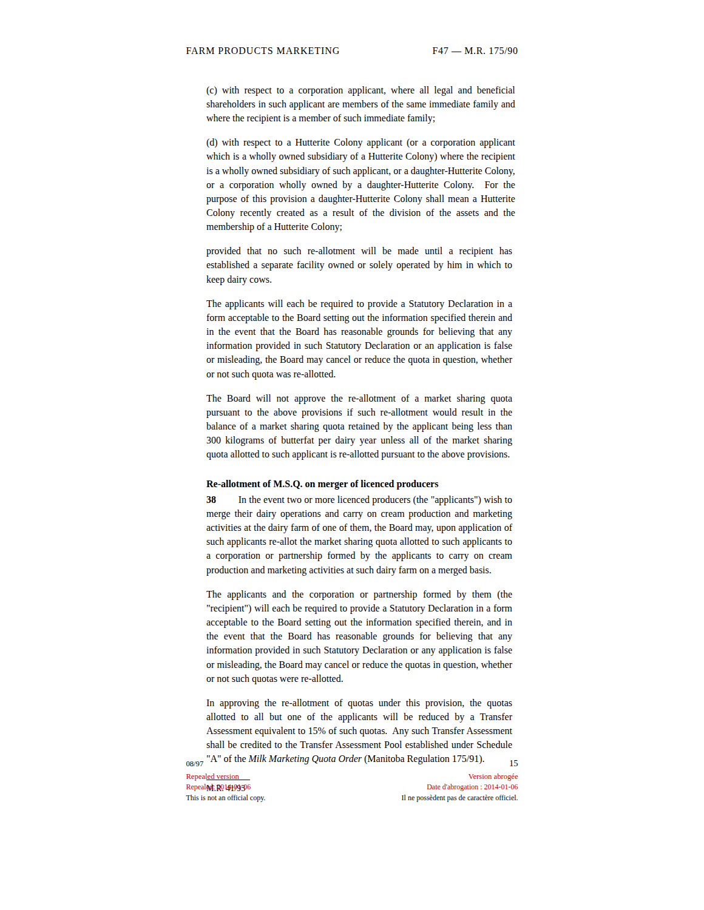Farm Products Marketing
F47 — M.R. 175/90
(c) with respect to a corporation applicant, where all legal and beneficial shareholders in such applicant are members of the same immediate family and where the recipient is a member of such immediate family;
(d) with respect to a Hutterite Colony applicant (or a corporation applicant which is a wholly owned subsidiary of a Hutterite Colony) where the recipient is a wholly owned subsidiary of such applicant, or a daughter-Hutterite Colony, or a corporation wholly owned by a daughter-Hutterite Colony. For the purpose of this provision a daughter-Hutterite Colony shall mean a Hutterite Colony recently created as a result of the division of the assets and the membership of a Hutterite Colony;
provided that no such re-allotment will be made until a recipient has established a separate facility owned or solely operated by him in which to keep dairy cows.
The applicants will each be required to provide a Statutory Declaration in a form acceptable to the Board setting out the information specified therein and in the event that the Board has reasonable grounds for believing that any information provided in such Statutory Declaration or an application is false or misleading, the Board may cancel or reduce the quota in question, whether or not such quota was re-allotted.
The Board will not approve the re-allotment of a market sharing quota pursuant to the above provisions if such re-allotment would result in the balance of a market sharing quota retained by the applicant being less than 300 kilograms of butterfat per dairy year unless all of the market sharing quota allotted to such applicant is re-allotted pursuant to the above provisions.
Re-allotment of M.S.Q. on merger of licenced producers
38 In the event two or more licenced producers (the "applicants") wish to merge their dairy operations and carry on cream production and marketing activities at the dairy farm of one of them, the Board may, upon application of such applicants re-allot the market sharing quota allotted to such applicants to a corporation or partnership formed by the applicants to carry on cream production and marketing activities at such dairy farm on a merged basis.
The applicants and the corporation or partnership formed by them (the "recipient") will each be required to provide a Statutory Declaration in a form acceptable to the Board setting out the information specified therein, and in the event that the Board has reasonable grounds for believing that any information provided in such Statutory Declaration or any application is false or misleading, the Board may cancel or reduce the quotas in question, whether or not such quotas were re-allotted.
In approving the re-allotment of quotas under this provision, the quotas allotted to all but one of the applicants will be reduced by a Transfer Assessment equivalent to 15% of such quotas. Any such Transfer Assessment shall be credited to the Transfer Assessment Pool established under Schedule "A" of the Milk Marketing Quota Order (Manitoba Regulation 175/91).
M.R. 41/93
08/97
15
Repealed version
Version abrogée
Repealed: 2014-01-06
Date d'abrogation : 2014-01-06
This is not an official copy.
Il ne possèdent pas de caractère officiel.